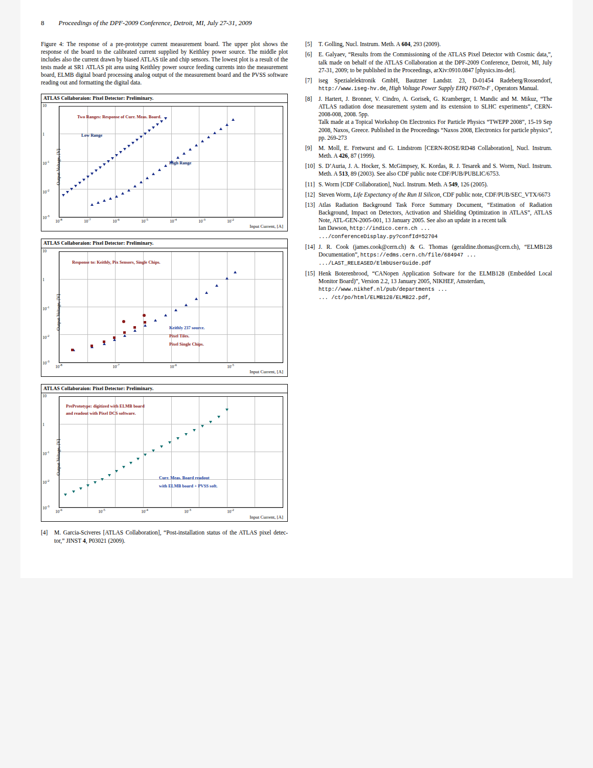8
Proceedings of the DPF-2009 Conference, Detroit, MI, July 27-31, 2009
Figure 4: The response of a pre-prototype current measurement board. The upper plot shows the response of the board to the calibrated current supplied by Keithley power source. The middle plot includes also the current drawn by biased ATLAS tile and chip sensors. The lowest plot is a result of the tests made at SR1 ATLAS pit area using Keithley power source feeding currents into the measurement board, ELMB digital board processing analog output of the measurement board and the PVSS software reading out and formatting the digital data.
ATLAS Collaboraion: Pixel Detector: Preliminary.
Output Voltage, [V]
Input Current, [A]
10
1
10-1
10-2
10-3
10-8
10-7
10-6
10-5
10-4
10-3
10-2
Two Ranges: Response of Curr. Meas. Board.
Low Range
High Range
ATLAS Collaboraion: Pixel Detector: Preliminary.
Output Voltage, [V]
Input Current, [A]
10
1
10-1
10-2
10-3
10-8
10-7
10-6
10-5
Response to: Keithly, Pix Sensors, Single Chips.
Keithly 237 source.
Pixel Tiles.
Pixel Single Chips.
ATLAS Collaboraion: Pixel Detector: Preliminary.
Output Voltage, [V]
Input Current, [A]
10
1
10-1
10-2
10-3
10-6
10-5
10-4
10-3
10-2
PrePrototype: digitized with ELMB board
and readout with Pixel DCS software.
Curr. Meas. Board readout
with ELMB board + PVSS soft.
[4] M. Garcia-Sciveres [ATLAS Collaboration], “Post-installation status of the ATLAS pixel detector,” JINST 4, P03021 (2009).
[5] T. Golling, Nucl. Instrum. Meth. A 604, 293 (2009).
[6] E. Galyaev, “Results from the Commissioning of the ATLAS Pixel Detector with Cosmic data,”, talk made on behalf of the ATLAS Collaboration at the DPF-2009 Conference, Detroit, MI, July 27-31, 2009; to be published in the Proceedings, arXiv:0910.0847 [physics.ins-det].
[7] iseg Spezialelektronik GmbH, Bautzner Landstr. 23, D-01454 Radeberg/Rossendorf, http://www.iseg-hv.de, High Voltage Power Supply EHQ F607n-F , Operators Manual.
[8] J. Hartert, J. Bronner, V. Cindro, A. Gorisek, G. Kramberger, I. Mandic and M. Mikuz, “The ATLAS radiation dose measurement system and its extension to SLHC experiments”, CERN-2008-008, 2008. 5pp.
Talk made at a Topical Workshop On Electronics For Particle Physics “TWEPP 2008”, 15-19 Sep 2008, Naxos, Greece. Published in the Proceedings “Naxos 2008, Electronics for particle physics”, pp. 269-273
[9] M. Moll, E. Fretwurst and G. Lindstrom [CERN-ROSE/RD48 Collaboration], Nucl. Instrum. Meth. A 426, 87 (1999).
[10] S. D’Auria, J. A. Hocker, S. McGimpsey, K. Kordas, R. J. Tesarek and S. Worm, Nucl. Instrum. Meth. A 513, 89 (2003). See also CDF public note CDF/PUB/PUBLIC/6753.
[11] S. Worm [CDF Collaboration], Nucl. Instrum. Meth. A 549, 126 (2005).
[12] Steven Worm, Life Expectancy of the Run II Silicon, CDF public note, CDF/PUB/SEC_VTX/6673
[13] Atlas Radiation Background Task Force Summary Document, “Estimation of Radiation Background, Impact on Detectors, Activation and Shielding Optimization in ATLAS”, ATLAS Note, ATL-GEN-2005-001, 13 January 2005. See also an update in a recent talk
Ian Dawson, http://indico.cern.ch ...
.../conferenceDisplay.py?confId=52704
[14] J. R. Cook (james.cook@cern.ch) & G. Thomas (geraldine.thomas@cern.ch), “ELMB128 Documentation”, https://edms.cern.ch/file/684947 ...
.../LAST_RELEASED/ElmbUserGuide.pdf
[15] Henk Boterenbrood, “CANopen Application Software for the ELMB128 (Embedded Local Monitor Board)”, Version 2.2, 13 January 2005, NIKHEF, Amsterdam,
http://www.nikhef.nl/pub/departments ...
... /ct/po/html/ELMB128/ELMB22.pdf,